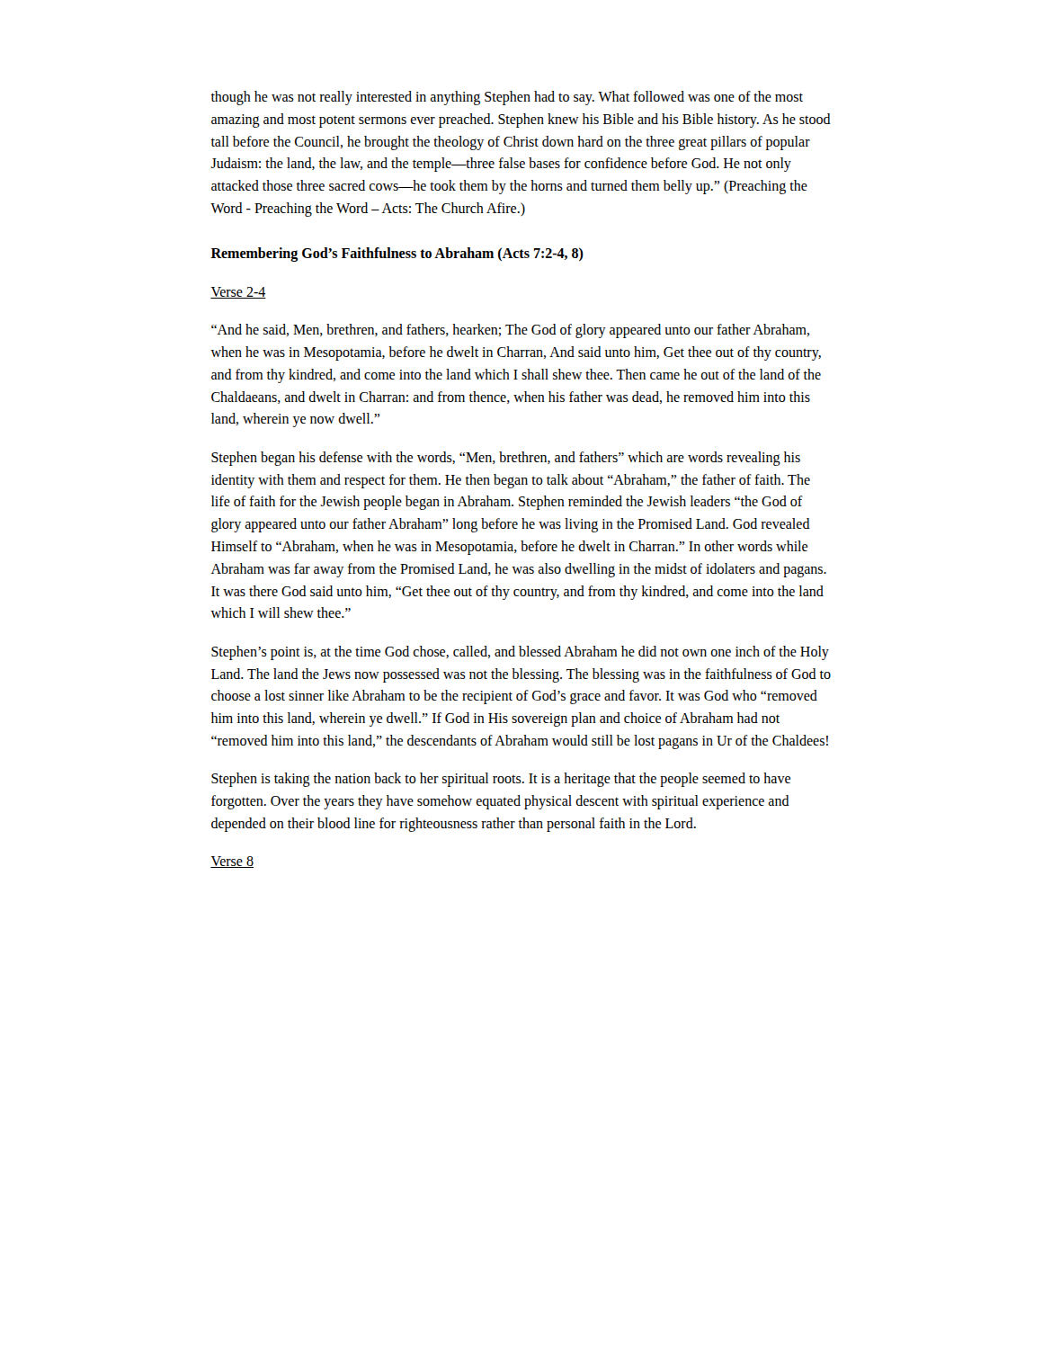though he was not really interested in anything Stephen had to say. What followed was one of the most amazing and most potent sermons ever preached. Stephen knew his Bible and his Bible history. As he stood tall before the Council, he brought the theology of Christ down hard on the three great pillars of popular Judaism: the land, the law, and the temple—three false bases for confidence before God. He not only attacked those three sacred cows—he took them by the horns and turned them belly up.” (Preaching the Word - Preaching the Word – Acts: The Church Afire.)
Remembering God’s Faithfulness to Abraham (Acts 7:2-4, 8)
Verse 2-4
“And he said, Men, brethren, and fathers, hearken; The God of glory appeared unto our father Abraham, when he was in Mesopotamia, before he dwelt in Charran, And said unto him, Get thee out of thy country, and from thy kindred, and come into the land which I shall shew thee. Then came he out of the land of the Chaldaeans, and dwelt in Charran: and from thence, when his father was dead, he removed him into this land, wherein ye now dwell.”
Stephen began his defense with the words, “Men, brethren, and fathers” which are words revealing his identity with them and respect for them. He then began to talk about “Abraham,” the father of faith. The life of faith for the Jewish people began in Abraham. Stephen reminded the Jewish leaders “the God of glory appeared unto our father Abraham” long before he was living in the Promised Land. God revealed Himself to “Abraham, when he was in Mesopotamia, before he dwelt in Charran.” In other words while Abraham was far away from the Promised Land, he was also dwelling in the midst of idolaters and pagans. It was there God said unto him, “Get thee out of thy country, and from thy kindred, and come into the land which I will shew thee.”
Stephen’s point is, at the time God chose, called, and blessed Abraham he did not own one inch of the Holy Land. The land the Jews now possessed was not the blessing. The blessing was in the faithfulness of God to choose a lost sinner like Abraham to be the recipient of God’s grace and favor. It was God who “removed him into this land, wherein ye dwell.” If God in His sovereign plan and choice of Abraham had not “removed him into this land,” the descendants of Abraham would still be lost pagans in Ur of the Chaldees!
Stephen is taking the nation back to her spiritual roots. It is a heritage that the people seemed to have forgotten. Over the years they have somehow equated physical descent with spiritual experience and depended on their blood line for righteousness rather than personal faith in the Lord.
Verse 8